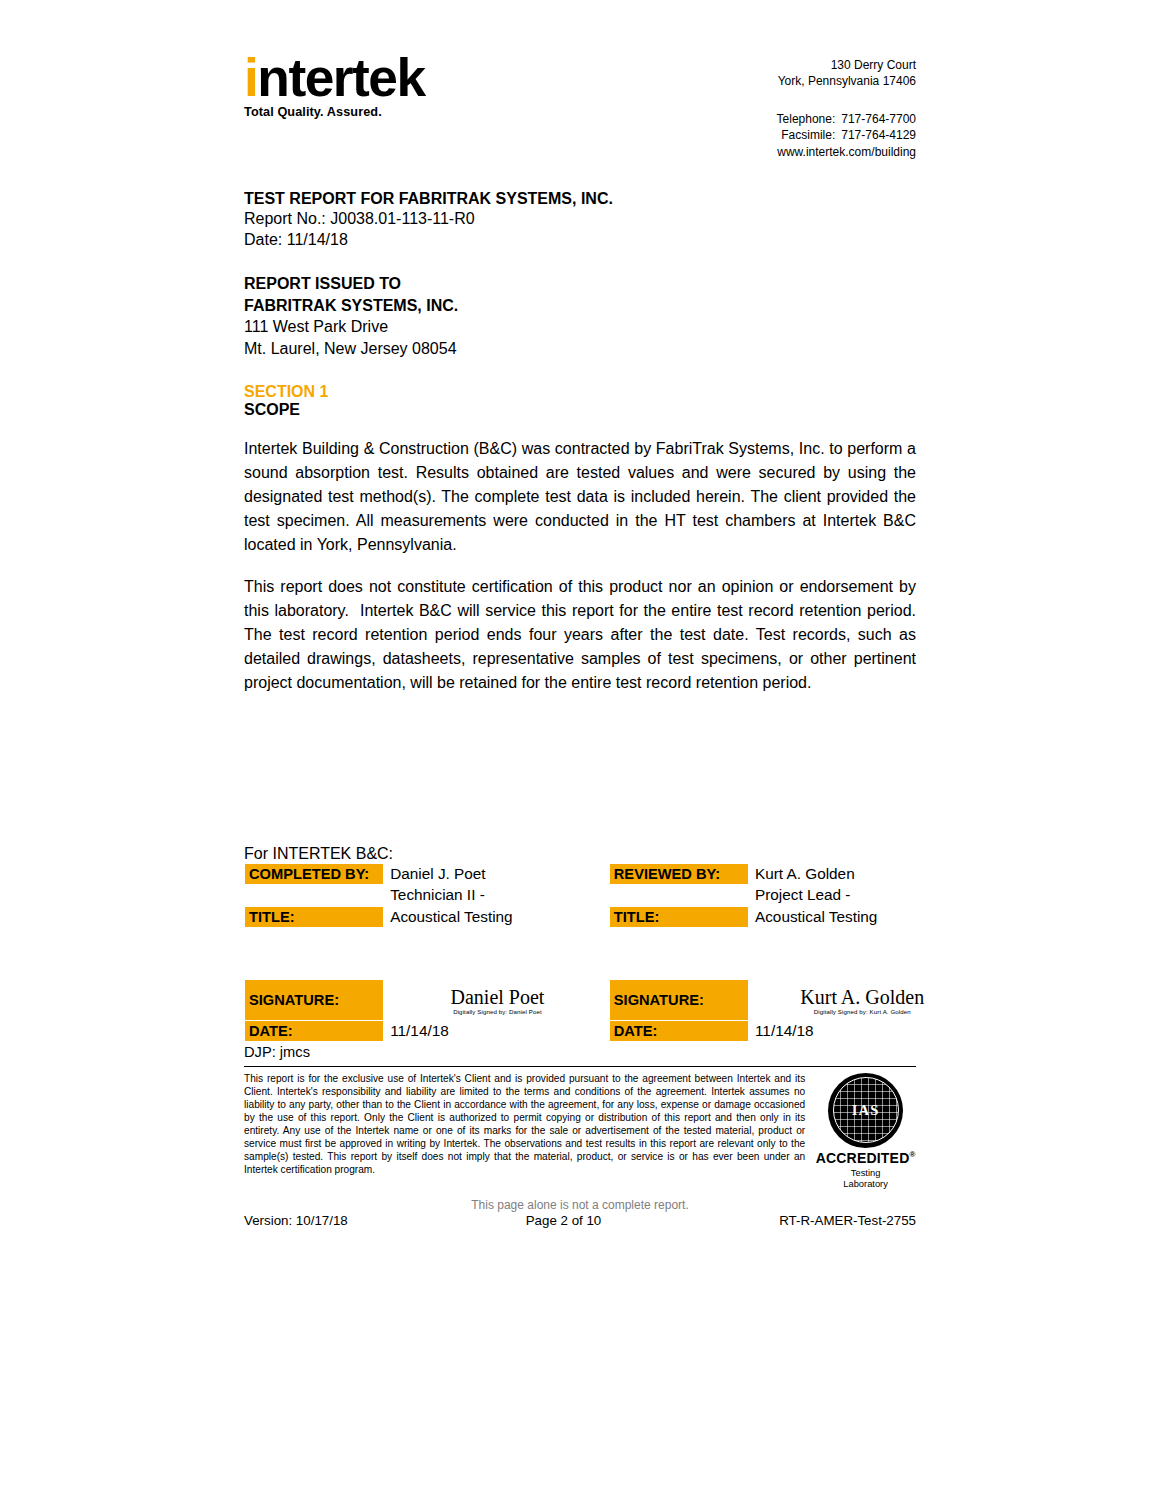intertek
Total Quality. Assured.
130 Derry Court
York, Pennsylvania 17406
| Telephone: | 717-764-7700 |
| Facsimile: | 717-764-4129 |
www.intertek.com/building
TEST REPORT FOR FABRITRAK SYSTEMS, INC.
Report No.: J0038.01-113-11-R0
Date: 11/14/18
REPORT ISSUED TO
FABRITRAK SYSTEMS, INC.
111 West Park Drive
Mt. Laurel, New Jersey 08054
SECTION 1
SCOPE
Intertek Building & Construction (B&C) was contracted by FabriTrak Systems, Inc. to perform a sound absorption test. Results obtained are tested values and were secured by using the designated test method(s). The complete test data is included herein. The client provided the test specimen. All measurements were conducted in the HT test chambers at Intertek B&C located in York, Pennsylvania.
This report does not constitute certification of this product nor an opinion or endorsement by this laboratory. Intertek B&C will service this report for the entire test record retention period. The test record retention period ends four years after the test date. Test records, such as detailed drawings, datasheets, representative samples of test specimens, or other pertinent project documentation, will be retained for the entire test record retention period.
For INTERTEK B&C:
| COMPLETED BY: | Daniel J. Poet | REVIEWED BY: | Kurt A. Golden |
| | Technician II - | | Project Lead - |
| TITLE: | Acoustical Testing | TITLE: | Acoustical Testing |
| SIGNATURE: | Daniel Poet Digitally Signed by: Daniel Poet | SIGNATURE: | Kurt A. Golden Digitally Signed by: Kurt A. Golden |
| DATE: | 11/14/18 | DATE: | 11/14/18 |
DJP: jmcs
This report is for the exclusive use of Intertek's Client and is provided pursuant to the agreement between Intertek and its Client. Intertek's responsibility and liability are limited to the terms and conditions of the agreement. Intertek assumes no liability to any party, other than to the Client in accordance with the agreement, for any loss, expense or damage occasioned by the use of this report. Only the Client is authorized to permit copying or distribution of this report and then only in its entirety. Any use of the Intertek name or one of its marks for the sale or advertisement of the tested material, product or service must first be approved in writing by Intertek. The observations and test results in this report are relevant only to the sample(s) tested. This report by itself does not imply that the material, product, or service is or has ever been under an Intertek certification program.
ACCREDITED®
Testing
Laboratory
This page alone is not a complete report.
Version: 10/17/18
Page 2 of 10
RT-R-AMER-Test-2755